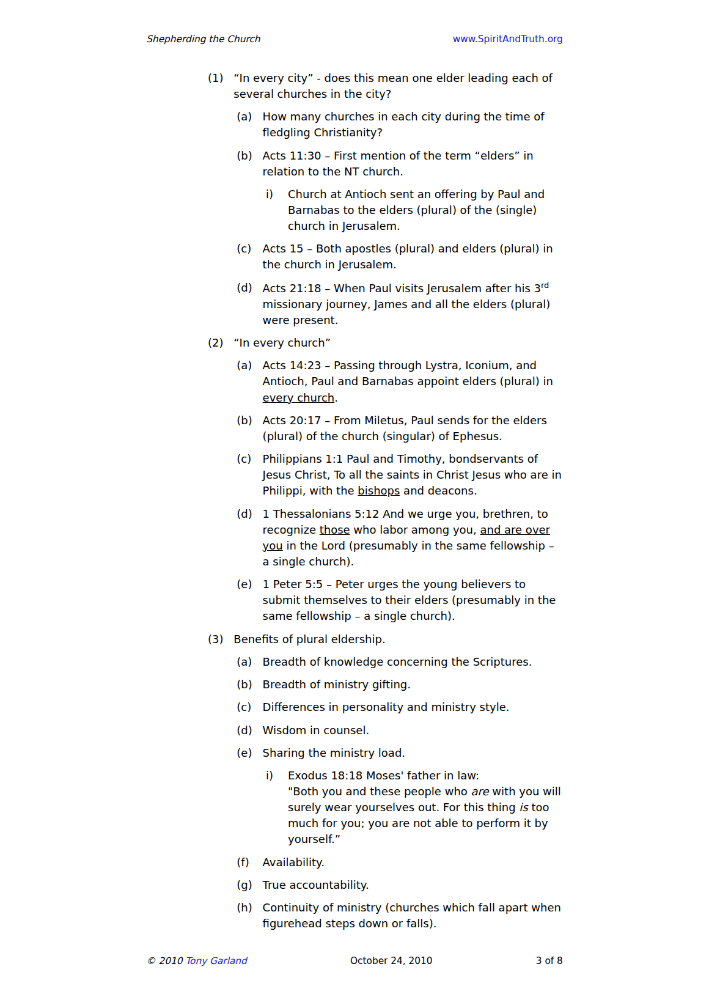Shepherding the Church www.SpiritAndTruth.org
(1) “In every city” - does this mean one elder leading each of several churches in the city?
(a) How many churches in each city during the time of fledgling Christianity?
(b) Acts 11:30 – First mention of the term “elders” in relation to the NT church.
i) Church at Antioch sent an offering by Paul and Barnabas to the elders (plural) of the (single) church in Jerusalem.
(c) Acts 15 – Both apostles (plural) and elders (plural) in the church in Jerusalem.
(d) Acts 21:18 – When Paul visits Jerusalem after his 3rd missionary journey, James and all the elders (plural) were present.
(2) “In every church”
(a) Acts 14:23 – Passing through Lystra, Iconium, and Antioch, Paul and Barnabas appoint elders (plural) in every church.
(b) Acts 20:17 – From Miletus, Paul sends for the elders (plural) of the church (singular) of Ephesus.
(c) Philippians 1:1 Paul and Timothy, bondservants of Jesus Christ, To all the saints in Christ Jesus who are in Philippi, with the bishops and deacons.
(d) 1 Thessalonians 5:12 And we urge you, brethren, to recognize those who labor among you, and are over you in the Lord (presumably in the same fellowship – a single church).
(e) 1 Peter 5:5 – Peter urges the young believers to submit themselves to their elders (presumably in the same fellowship – a single church).
(3) Benefits of plural eldership.
(a) Breadth of knowledge concerning the Scriptures.
(b) Breadth of ministry gifting.
(c) Differences in personality and ministry style.
(d) Wisdom in counsel.
(e) Sharing the ministry load.
i) Exodus 18:18 Moses' father in law:
"Both you and these people who are with you will surely wear yourselves out. For this thing is too much for you; you are not able to perform it by yourself.”
(f) Availability.
(g) True accountability.
(h) Continuity of ministry (churches which fall apart when figurehead steps down or falls).
© 2010 Tony Garland October 24, 2010 3 of 8